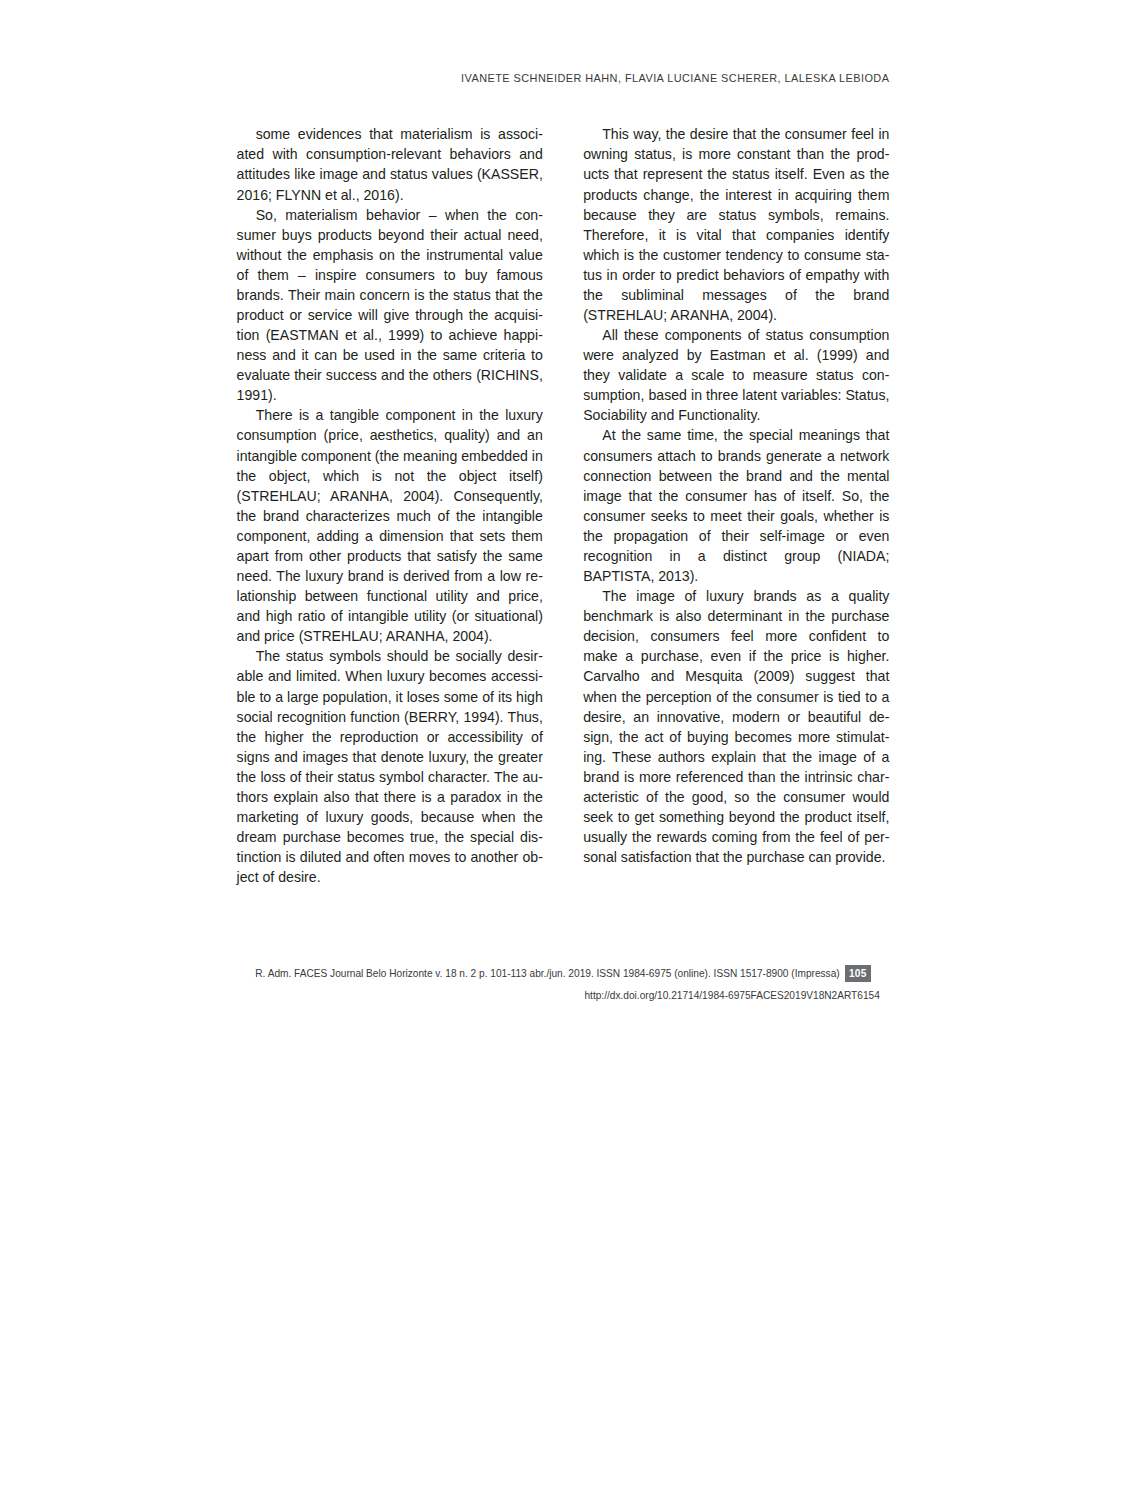Ivanete Schneider Hahn, Flavia Luciane Scherer, Laleska Lebioda
some evidences that materialism is associated with consumption-relevant behaviors and attitudes like image and status values (KASSER, 2016; FLYNN et al., 2016).
So, materialism behavior – when the consumer buys products beyond their actual need, without the emphasis on the instrumental value of them – inspire consumers to buy famous brands. Their main concern is the status that the product or service will give through the acquisition (EASTMAN et al., 1999) to achieve happiness and it can be used in the same criteria to evaluate their success and the others (RICHINS, 1991).
There is a tangible component in the luxury consumption (price, aesthetics, quality) and an intangible component (the meaning embedded in the object, which is not the object itself) (STREHLAU; ARANHA, 2004). Consequently, the brand characterizes much of the intangible component, adding a dimension that sets them apart from other products that satisfy the same need. The luxury brand is derived from a low relationship between functional utility and price, and high ratio of intangible utility (or situational) and price (STREHLAU; ARANHA, 2004).
The status symbols should be socially desirable and limited. When luxury becomes accessible to a large population, it loses some of its high social recognition function (BERRY, 1994). Thus, the higher the reproduction or accessibility of signs and images that denote luxury, the greater the loss of their status symbol character. The authors explain also that there is a paradox in the marketing of luxury goods, because when the dream purchase becomes true, the special distinction is diluted and often moves to another object of desire.
This way, the desire that the consumer feel in owning status, is more constant than the products that represent the status itself. Even as the products change, the interest in acquiring them because they are status symbols, remains. Therefore, it is vital that companies identify which is the customer tendency to consume status in order to predict behaviors of empathy with the subliminal messages of the brand (STREHLAU; ARANHA, 2004).
All these components of status consumption were analyzed by Eastman et al. (1999) and they validate a scale to measure status consumption, based in three latent variables: Status, Sociability and Functionality.
At the same time, the special meanings that consumers attach to brands generate a network connection between the brand and the mental image that the consumer has of itself. So, the consumer seeks to meet their goals, whether is the propagation of their self-image or even recognition in a distinct group (NIADA; BAPTISTA, 2013).
The image of luxury brands as a quality benchmark is also determinant in the purchase decision, consumers feel more confident to make a purchase, even if the price is higher. Carvalho and Mesquita (2009) suggest that when the perception of the consumer is tied to a desire, an innovative, modern or beautiful design, the act of buying becomes more stimulating. These authors explain that the image of a brand is more referenced than the intrinsic characteristic of the good, so the consumer would seek to get something beyond the product itself, usually the rewards coming from the feel of personal satisfaction that the purchase can provide.
R. Adm. FACES Journal Belo Horizonte v. 18 n. 2 p. 101-113 abr./jun. 2019. ISSN 1984-6975 (online). ISSN 1517-8900 (Impressa) 105
http://dx.doi.org/10.21714/1984-6975FACES2019V18N2ART6154